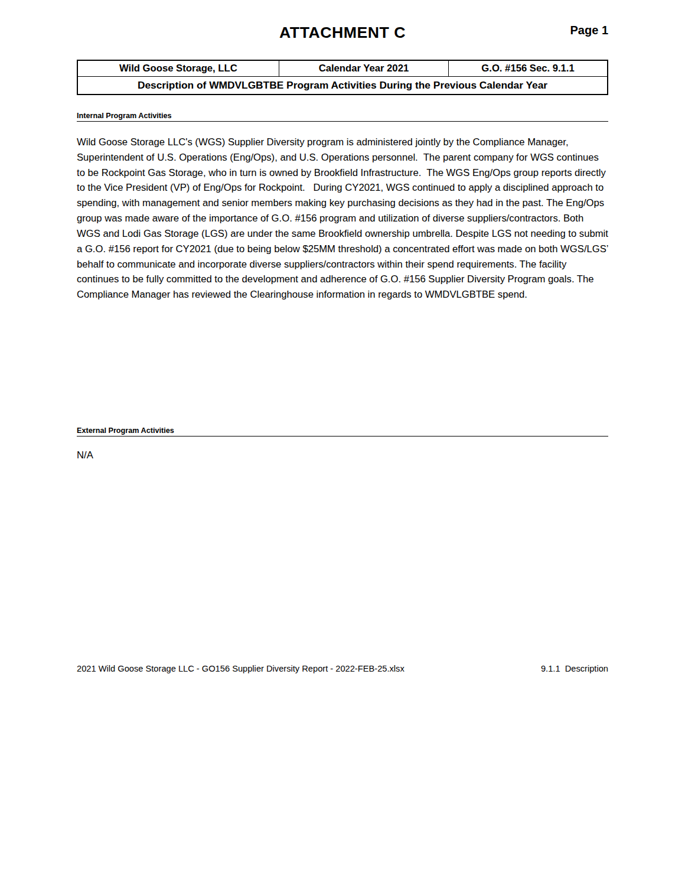ATTACHMENT C Page 1
| Wild Goose Storage, LLC | Calendar Year 2021 | G.O. #156 Sec. 9.1.1 |
| Description of WMDVLGBTBE Program Activities During the Previous Calendar Year |
Internal Program Activities
Wild Goose Storage LLC's (WGS) Supplier Diversity program is administered jointly by the Compliance Manager, Superintendent of U.S. Operations (Eng/Ops), and U.S. Operations personnel. The parent company for WGS continues to be Rockpoint Gas Storage, who in turn is owned by Brookfield Infrastructure. The WGS Eng/Ops group reports directly to the Vice President (VP) of Eng/Ops for Rockpoint. During CY2021, WGS continued to apply a disciplined approach to spending, with management and senior members making key purchasing decisions as they had in the past. The Eng/Ops group was made aware of the importance of G.O. #156 program and utilization of diverse suppliers/contractors. Both WGS and Lodi Gas Storage (LGS) are under the same Brookfield ownership umbrella. Despite LGS not needing to submit a G.O. #156 report for CY2021 (due to being below $25MM threshold) a concentrated effort was made on both WGS/LGS’ behalf to communicate and incorporate diverse suppliers/contractors within their spend requirements. The facility continues to be fully committed to the development and adherence of G.O. #156 Supplier Diversity Program goals. The Compliance Manager has reviewed the Clearinghouse information in regards to WMDVLGBTBE spend.
External Program Activities
N/A
2021 Wild Goose Storage LLC - GO156 Supplier Diversity Report - 2022-FEB-25.xlsx 9.1.1 Description